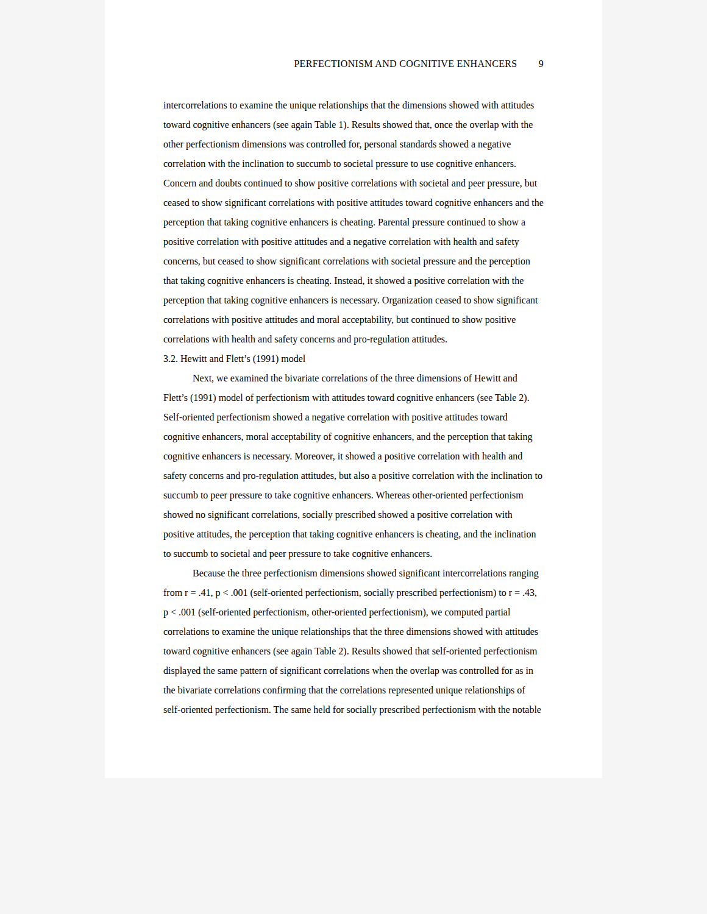Perfectionism and Cognitive Enhancers 9
intercorrelations to examine the unique relationships that the dimensions showed with attitudes toward cognitive enhancers (see again Table 1). Results showed that, once the overlap with the other perfectionism dimensions was controlled for, personal standards showed a negative correlation with the inclination to succumb to societal pressure to use cognitive enhancers. Concern and doubts continued to show positive correlations with societal and peer pressure, but ceased to show significant correlations with positive attitudes toward cognitive enhancers and the perception that taking cognitive enhancers is cheating. Parental pressure continued to show a positive correlation with positive attitudes and a negative correlation with health and safety concerns, but ceased to show significant correlations with societal pressure and the perception that taking cognitive enhancers is cheating. Instead, it showed a positive correlation with the perception that taking cognitive enhancers is necessary. Organization ceased to show significant correlations with positive attitudes and moral acceptability, but continued to show positive correlations with health and safety concerns and pro-regulation attitudes.
3.2. Hewitt and Flett’s (1991) model
Next, we examined the bivariate correlations of the three dimensions of Hewitt and Flett’s (1991) model of perfectionism with attitudes toward cognitive enhancers (see Table 2). Self-oriented perfectionism showed a negative correlation with positive attitudes toward cognitive enhancers, moral acceptability of cognitive enhancers, and the perception that taking cognitive enhancers is necessary. Moreover, it showed a positive correlation with health and safety concerns and pro-regulation attitudes, but also a positive correlation with the inclination to succumb to peer pressure to take cognitive enhancers. Whereas other-oriented perfectionism showed no significant correlations, socially prescribed showed a positive correlation with positive attitudes, the perception that taking cognitive enhancers is cheating, and the inclination to succumb to societal and peer pressure to take cognitive enhancers.
Because the three perfectionism dimensions showed significant intercorrelations ranging from r = .41, p < .001 (self-oriented perfectionism, socially prescribed perfectionism) to r = .43, p < .001 (self-oriented perfectionism, other-oriented perfectionism), we computed partial correlations to examine the unique relationships that the three dimensions showed with attitudes toward cognitive enhancers (see again Table 2). Results showed that self-oriented perfectionism displayed the same pattern of significant correlations when the overlap was controlled for as in the bivariate correlations confirming that the correlations represented unique relationships of self-oriented perfectionism. The same held for socially prescribed perfectionism with the notable